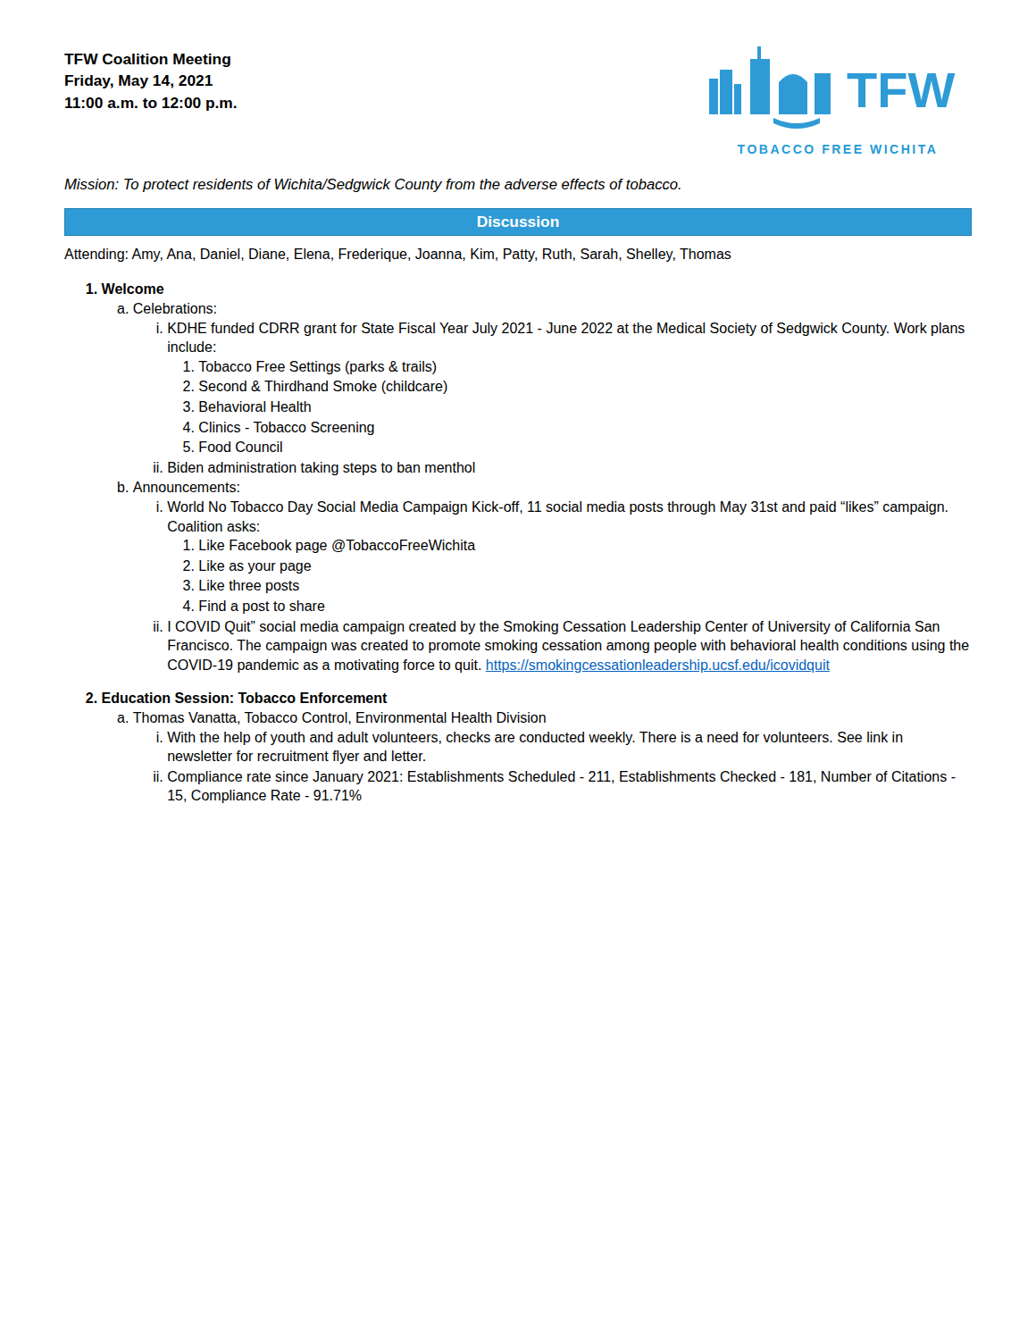TFW Coalition Meeting
Friday, May 14, 2021
11:00 a.m. to 12:00 p.m.
TFW
TOBACCO FREE WICHITA
Mission: To protect residents of Wichita/Sedgwick County from the adverse effects of tobacco.
Discussion
Attending: Amy, Ana, Daniel, Diane, Elena, Frederique, Joanna, Kim, Patty, Ruth, Sarah, Shelley, Thomas
Welcome
Celebrations:
KDHE funded CDRR grant for State Fiscal Year July 2021 - June 2022 at the Medical Society of Sedgwick County. Work plans include:
Tobacco Free Settings (parks & trails)
Second & Thirdhand Smoke (childcare)
Behavioral Health
Clinics - Tobacco Screening
Food Council
Biden administration taking steps to ban menthol
Announcements:
World No Tobacco Day Social Media Campaign Kick-off, 11 social media posts through May 31st and paid “likes” campaign. Coalition asks:
Like Facebook page @TobaccoFreeWichita
Like as your page
Like three posts
Find a post to share
I COVID Quit” social media campaign created by the Smoking Cessation Leadership Center of University of California San Francisco. The campaign was created to promote smoking cessation among people with behavioral health conditions using the COVID-19 pandemic as a motivating force to quit. https://smokingcessationleadership.ucsf.edu/icovidquit
Education Session: Tobacco Enforcement
Thomas Vanatta, Tobacco Control, Environmental Health Division
With the help of youth and adult volunteers, checks are conducted weekly. There is a need for volunteers. See link in newsletter for recruitment flyer and letter.
Compliance rate since January 2021: Establishments Scheduled - 211, Establishments Checked - 181, Number of Citations - 15, Compliance Rate - 91.71%